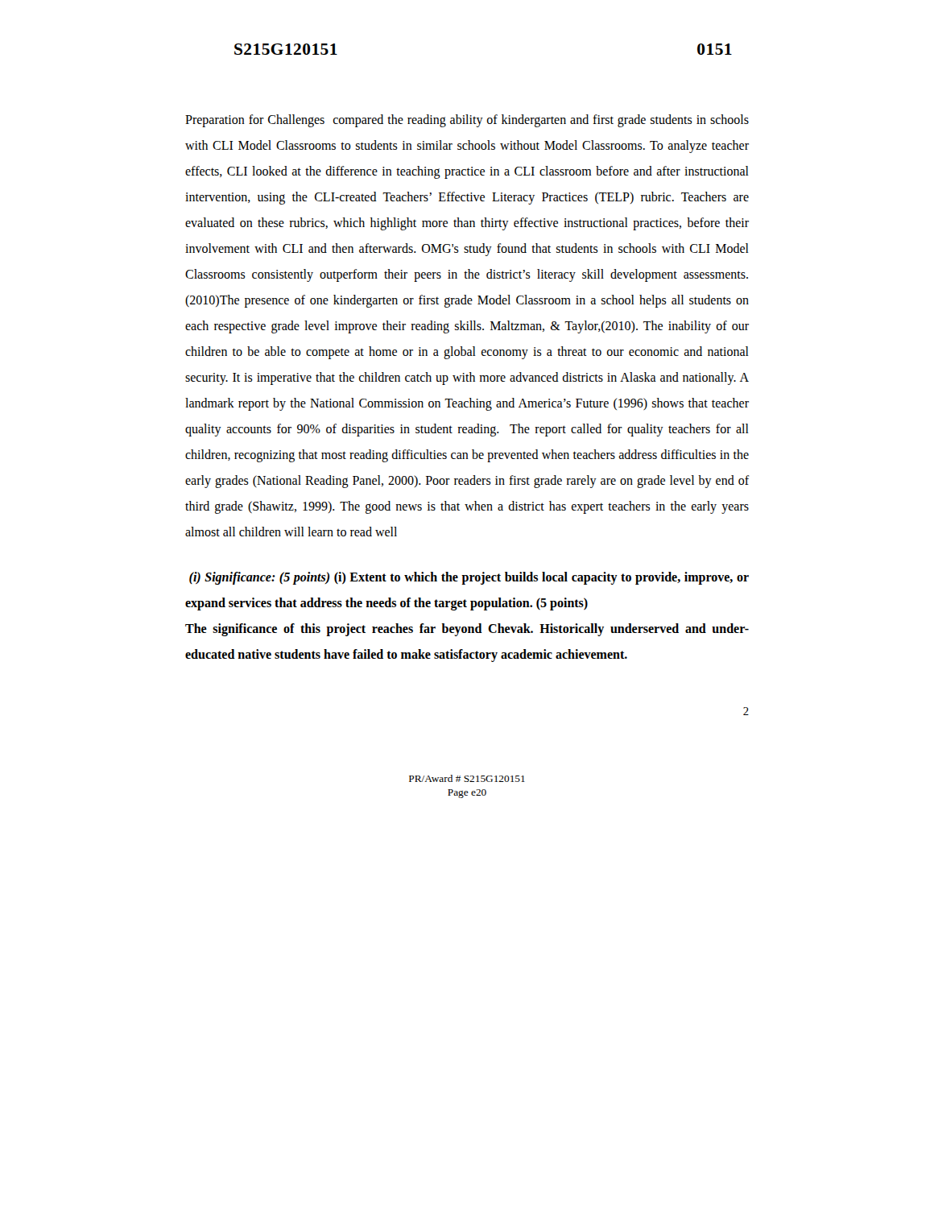S215G120151 0151
Preparation for Challenges compared the reading ability of kindergarten and first grade students in schools with CLI Model Classrooms to students in similar schools without Model Classrooms. To analyze teacher effects, CLI looked at the difference in teaching practice in a CLI classroom before and after instructional intervention, using the CLI-created Teachers’ Effective Literacy Practices (TELP) rubric. Teachers are evaluated on these rubrics, which highlight more than thirty effective instructional practices, before their involvement with CLI and then afterwards. OMG's study found that students in schools with CLI Model Classrooms consistently outperform their peers in the district’s literacy skill development assessments. (2010)The presence of one kindergarten or first grade Model Classroom in a school helps all students on each respective grade level improve their reading skills. Maltzman, & Taylor,(2010). The inability of our children to be able to compete at home or in a global economy is a threat to our economic and national security. It is imperative that the children catch up with more advanced districts in Alaska and nationally. A landmark report by the National Commission on Teaching and America’s Future (1996) shows that teacher quality accounts for 90% of disparities in student reading. The report called for quality teachers for all children, recognizing that most reading difficulties can be prevented when teachers address difficulties in the early grades (National Reading Panel, 2000). Poor readers in first grade rarely are on grade level by end of third grade (Shawitz, 1999). The good news is that when a district has expert teachers in the early years almost all children will learn to read well
(i) Significance: (5 points) (i) Extent to which the project builds local capacity to provide, improve, or expand services that address the needs of the target population. (5 points)
The significance of this project reaches far beyond Chevak. Historically underserved and under-educated native students have failed to make satisfactory academic achievement.
2
PR/Award # S215G120151
Page e20